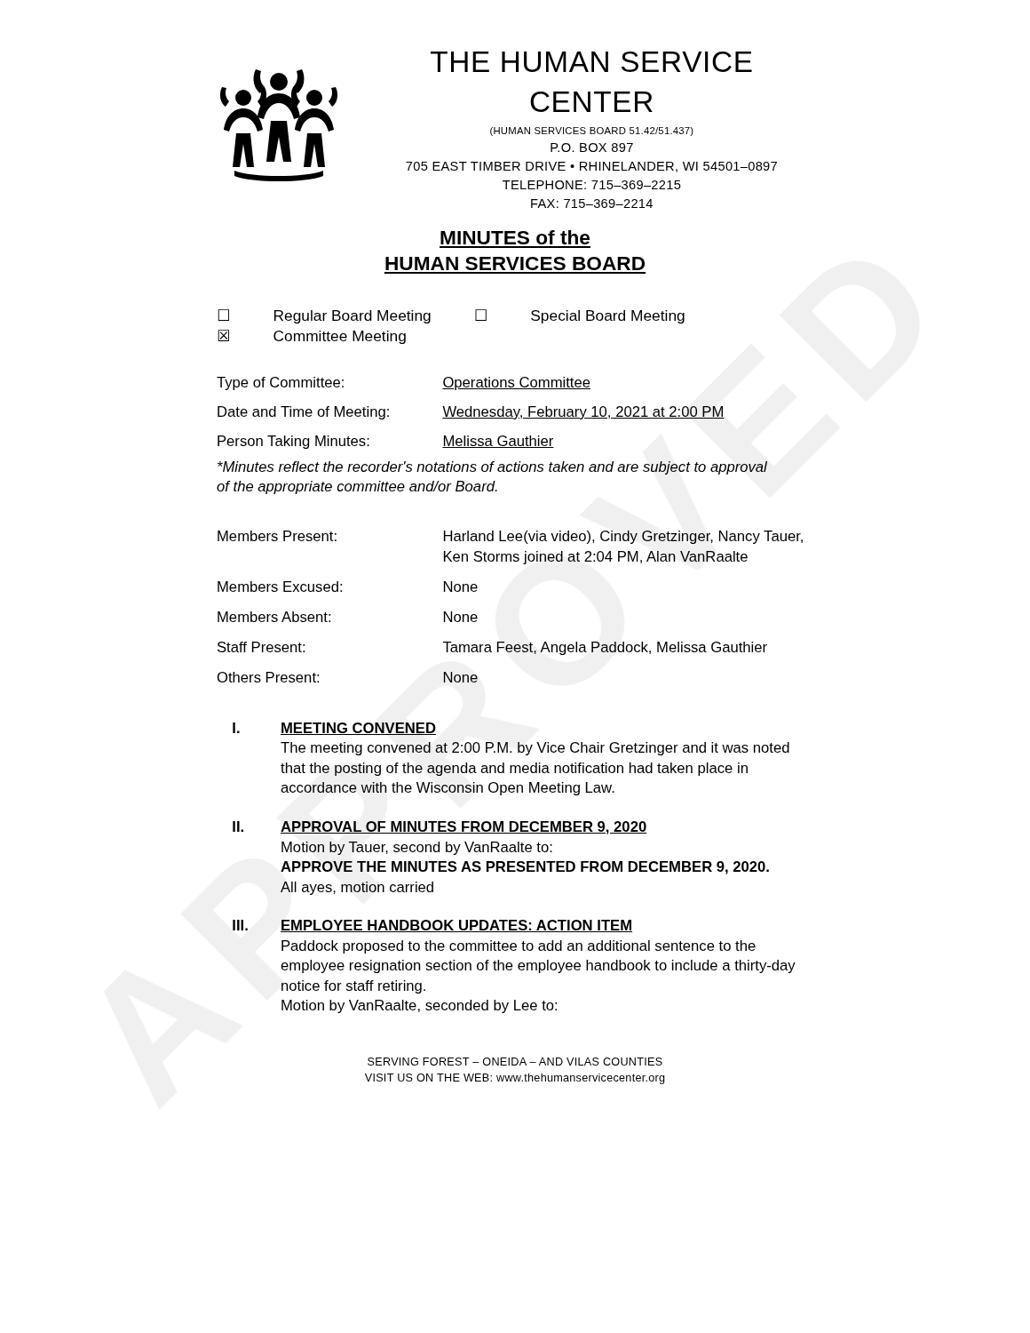APPROVED
THE HUMAN SERVICE CENTER
(HUMAN SERVICES BOARD 51.42/51.437)
P.O. BOX 897
705 EAST TIMBER DRIVE • RHINELANDER, WI 54501–0897
TELEPHONE: 715–369–2215
FAX: 715–369–2214
MINUTES of the
HUMAN SERVICES BOARD
☐ Regular Board Meeting ☐ Special Board Meeting ☒ Committee Meeting
| Type of Committee: | Operations Committee |
| Date and Time of Meeting: | Wednesday, February 10, 2021 at 2:00 PM |
| Person Taking Minutes: | Melissa Gauthier |
*Minutes reflect the recorder's notations of actions taken and are subject to approval
of the appropriate committee and/or Board.
| Members Present: | Harland Lee(via video), Cindy Gretzinger, Nancy Tauer, Ken Storms joined at 2:04 PM, Alan VanRaalte |
| Members Excused: | None |
| Members Absent: | None |
| Staff Present: | Tamara Feest, Angela Paddock, Melissa Gauthier |
| Others Present: | None |
MEETING CONVENED
The meeting convened at 2:00 P.M. by Vice Chair Gretzinger and it was noted that the posting of the agenda and media notification had taken place in accordance with the Wisconsin Open Meeting Law.
APPROVAL OF MINUTES FROM DECEMBER 9, 2020
Motion by Tauer, second by VanRaalte to:
APPROVE THE MINUTES AS PRESENTED FROM DECEMBER 9, 2020.
All ayes, motion carried
EMPLOYEE HANDBOOK UPDATES: ACTION ITEM
Paddock proposed to the committee to add an additional sentence to the employee resignation section of the employee handbook to include a thirty-day notice for staff retiring.
Motion by VanRaalte, seconded by Lee to:
SERVING FOREST – ONEIDA – AND VILAS COUNTIES
VISIT US ON THE WEB: www.thehumanservicecenter.org